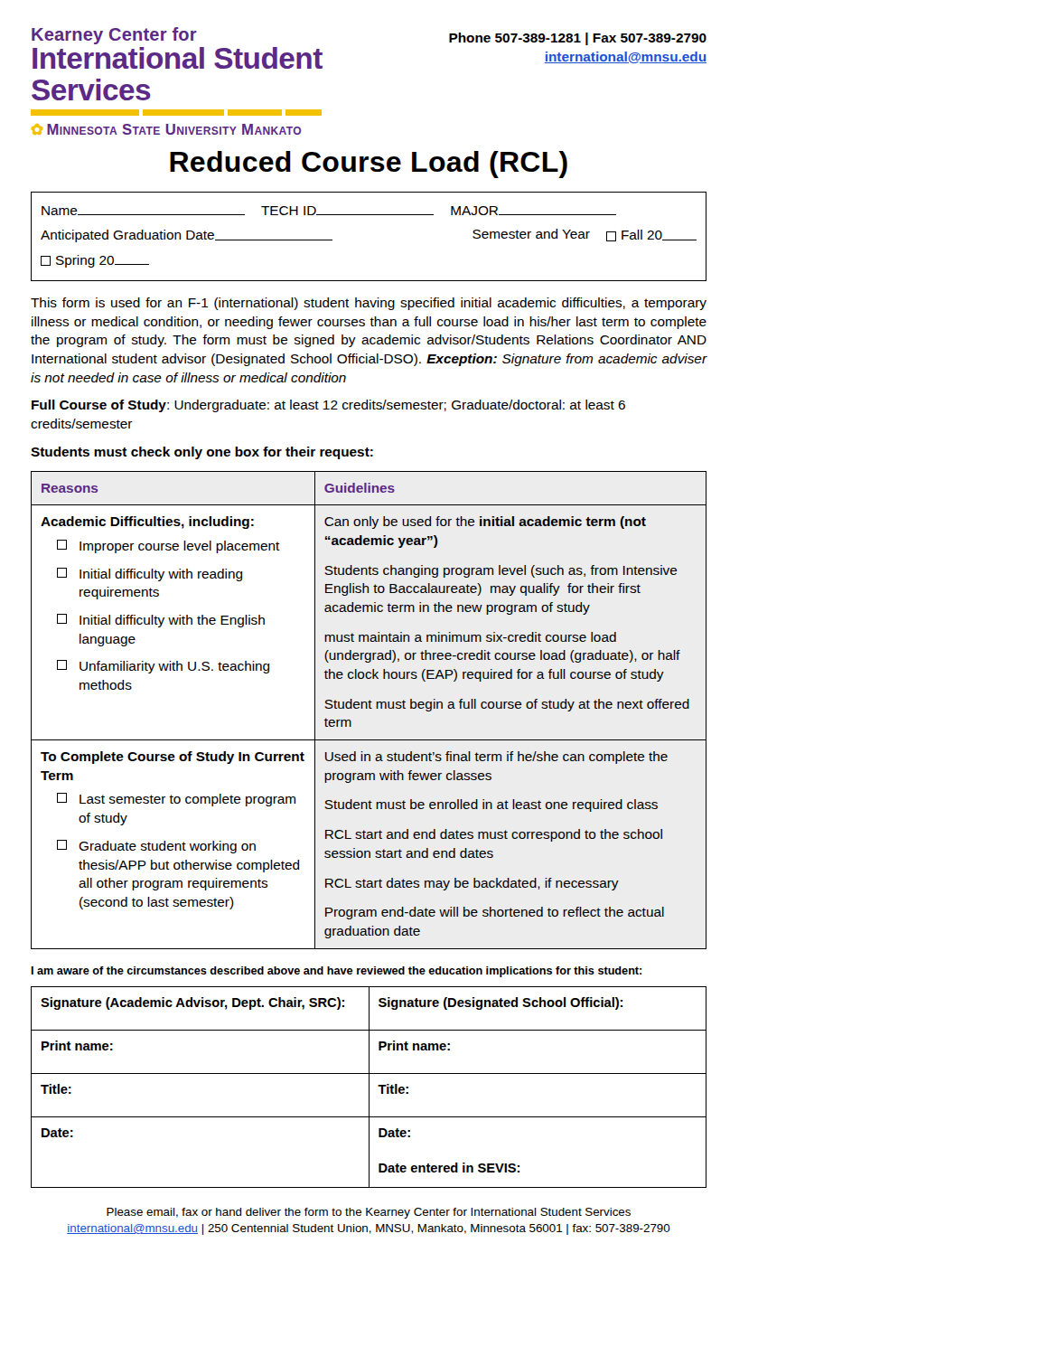Kearney Center for
International Student Services
✿Minnesota State University Mankato
Phone 507-389-1281 | Fax 507-389-2790
international@mnsu.edu
Reduced Course Load (RCL)
Name TECH ID MAJOR
Anticipated Graduation Date Semester and Year Fall 20 Spring 20
This form is used for an F-1 (international) student having specified initial academic difficulties, a temporary illness or medical condition, or needing fewer courses than a full course load in his/her last term to complete the program of study. The form must be signed by academic advisor/Students Relations Coordinator AND International student advisor (Designated School Official-DSO). Exception: Signature from academic adviser is not needed in case of illness or medical condition
Full Course of Study: Undergraduate: at least 12 credits/semester; Graduate/doctoral: at least 6 credits/semester
Students must check only one box for their request:
| Reasons | Guidelines |
| --- | --- |
| Academic Difficulties, including: Improper course level placement Initial difficulty with reading requirements Initial difficulty with the English language Unfamiliarity with U.S. teaching methods | Can only be used for the initial academic term (not “academic year”) Students changing program level (such as, from Intensive English to Baccalaureate) may qualify for their first academic term in the new program of study must maintain a minimum six-credit course load (undergrad), or three-credit course load (graduate), or half the clock hours (EAP) required for a full course of study Student must begin a full course of study at the next offered term |
| To Complete Course of Study In Current Term Last semester to complete program of study Graduate student working on thesis/APP but otherwise completed all other program requirements (second to last semester) | Used in a student’s final term if he/she can complete the program with fewer classes Student must be enrolled in at least one required class RCL start and end dates must correspond to the school session start and end dates RCL start dates may be backdated, if necessary Program end-date will be shortened to reflect the actual graduation date |
I am aware of the circumstances described above and have reviewed the education implications for this student:
| Signature (Academic Advisor, Dept. Chair, SRC): | Signature (Designated School Official): |
| Print name: | Print name: |
| Title: | Title: |
| Date: | Date: Date entered in SEVIS: |
Please email, fax or hand deliver the form to the Kearney Center for International Student Services
international@mnsu.edu | 250 Centennial Student Union, MNSU, Mankato, Minnesota 56001 | fax: 507-389-2790